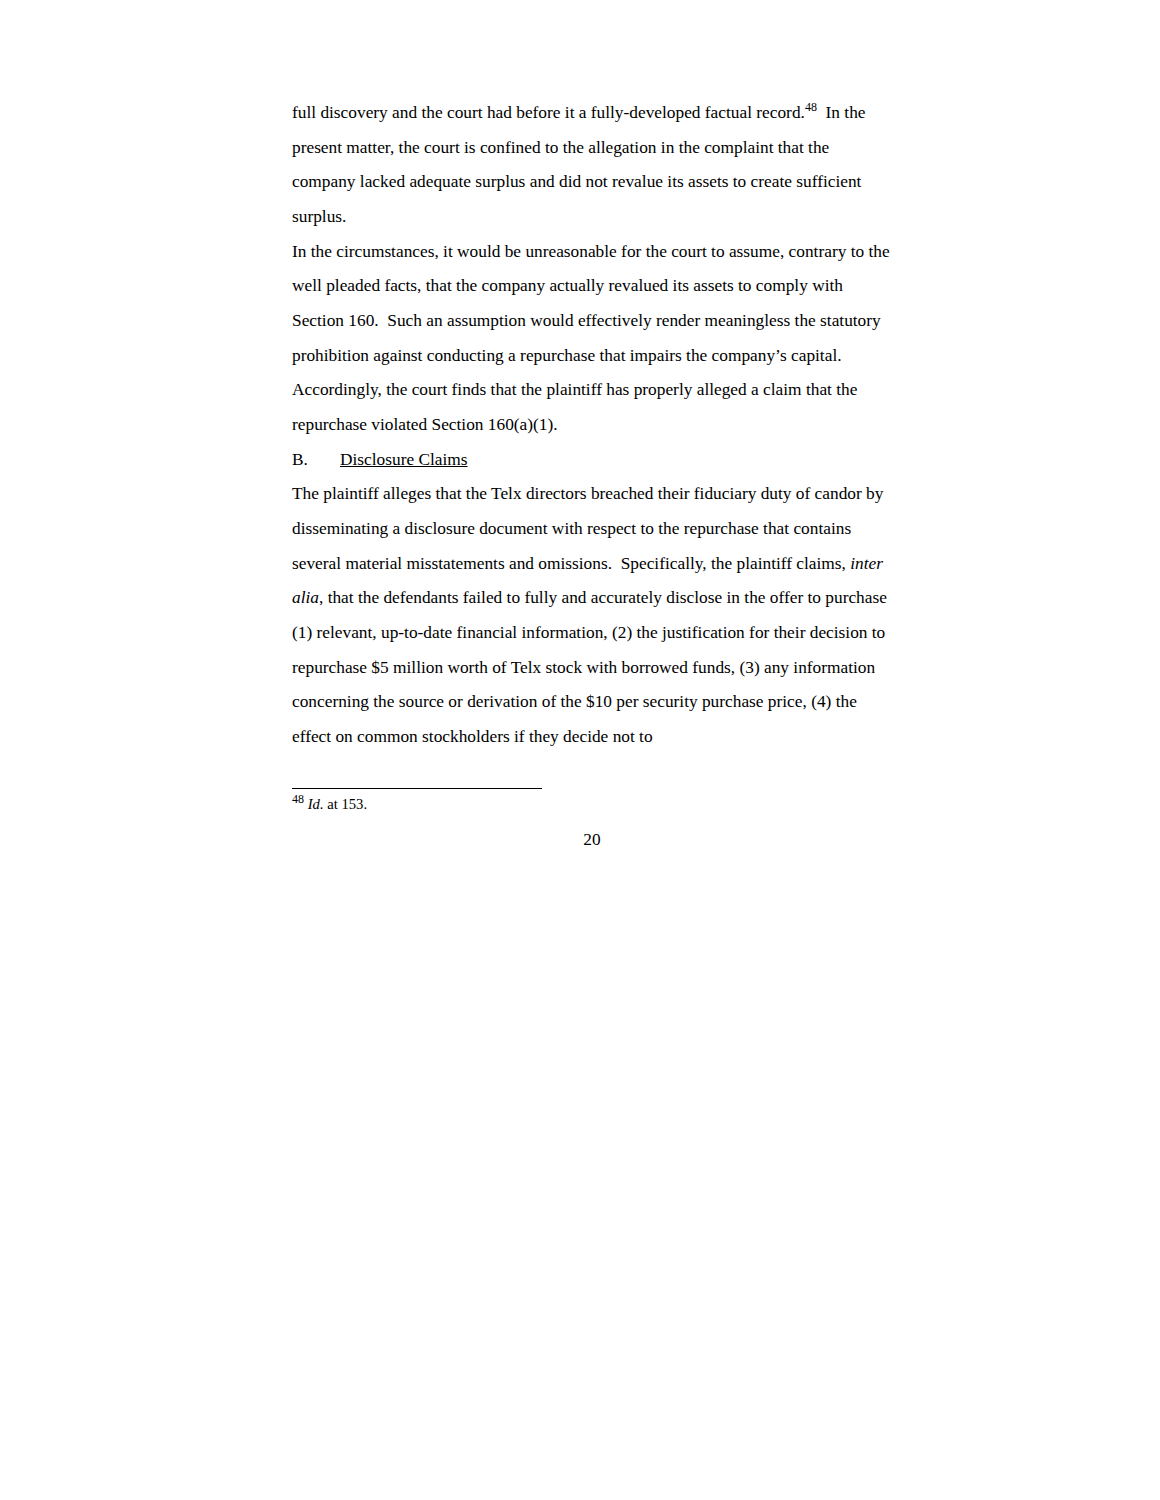full discovery and the court had before it a fully-developed factual record.48 In the present matter, the court is confined to the allegation in the complaint that the company lacked adequate surplus and did not revalue its assets to create sufficient surplus.
In the circumstances, it would be unreasonable for the court to assume, contrary to the well pleaded facts, that the company actually revalued its assets to comply with Section 160. Such an assumption would effectively render meaningless the statutory prohibition against conducting a repurchase that impairs the company’s capital. Accordingly, the court finds that the plaintiff has properly alleged a claim that the repurchase violated Section 160(a)(1).
B. Disclosure Claims
The plaintiff alleges that the Telx directors breached their fiduciary duty of candor by disseminating a disclosure document with respect to the repurchase that contains several material misstatements and omissions. Specifically, the plaintiff claims, inter alia, that the defendants failed to fully and accurately disclose in the offer to purchase (1) relevant, up-to-date financial information, (2) the justification for their decision to repurchase $5 million worth of Telx stock with borrowed funds, (3) any information concerning the source or derivation of the $10 per security purchase price, (4) the effect on common stockholders if they decide not to
48 Id. at 153.
20